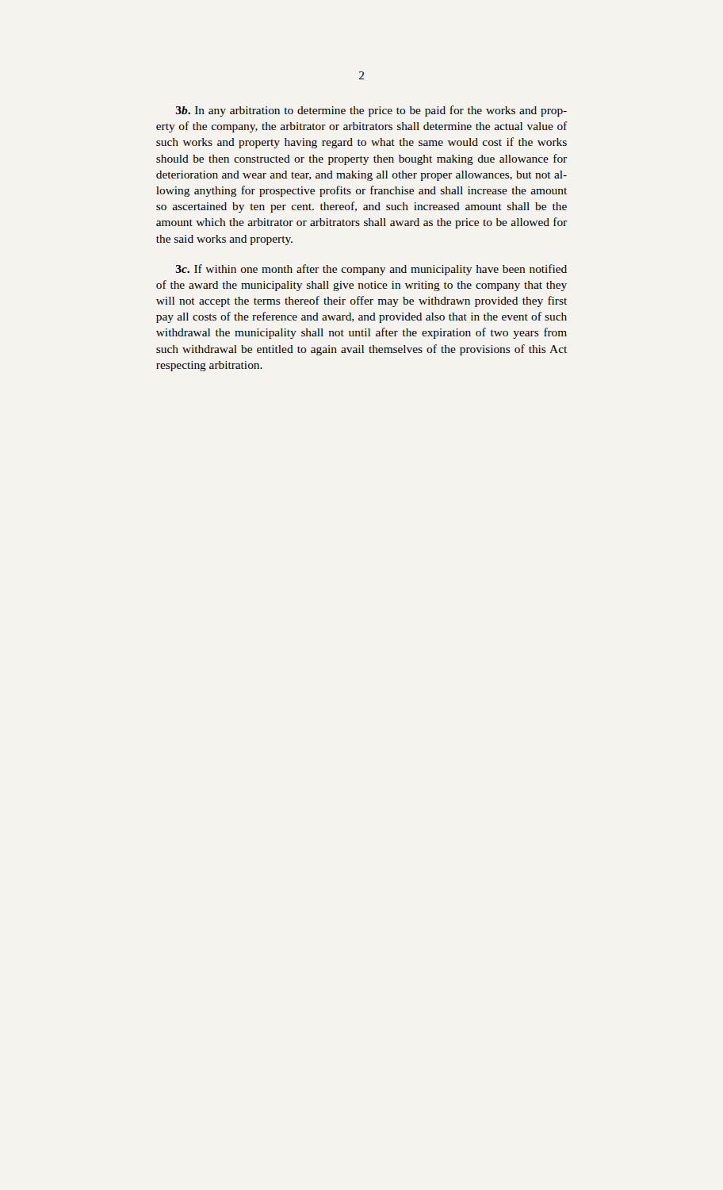2
3b. In any arbitration to determine the price to be paid for the works and property of the company, the arbitrator or arbitrators shall determine the actual value of such works and property having regard to what the same would cost if the works should be then constructed or the property then bought making due allowance for deterioration and wear and tear, and making all other proper allowances, but not allowing anything for prospective profits or franchise and shall increase the amount so ascertained by ten per cent. thereof, and such increased amount shall be the amount which the arbitrator or arbitrators shall award as the price to be allowed for the said works and property.
3c. If within one month after the company and municipality have been notified of the award the municipality shall give notice in writing to the company that they will not accept the terms thereof their offer may be withdrawn provided they first pay all costs of the reference and award, and provided also that in the event of such withdrawal the municipality shall not until after the expiration of two years from such withdrawal be entitled to again avail themselves of the provisions of this Act respecting arbitration.